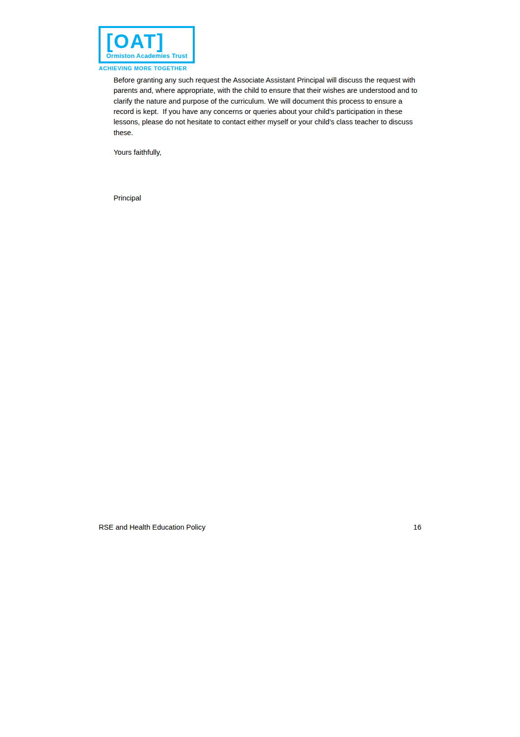[OAT] Ormiston Academies Trust
ACHIEVING MORE TOGETHER
Before granting any such request the Associate Assistant Principal will discuss the request with parents and, where appropriate, with the child to ensure that their wishes are understood and to clarify the nature and purpose of the curriculum. We will document this process to ensure a record is kept. If you have any concerns or queries about your child’s participation in these lessons, please do not hesitate to contact either myself or your child’s class teacher to discuss these.
Yours faithfully,
Principal
RSE and Health Education Policy 16